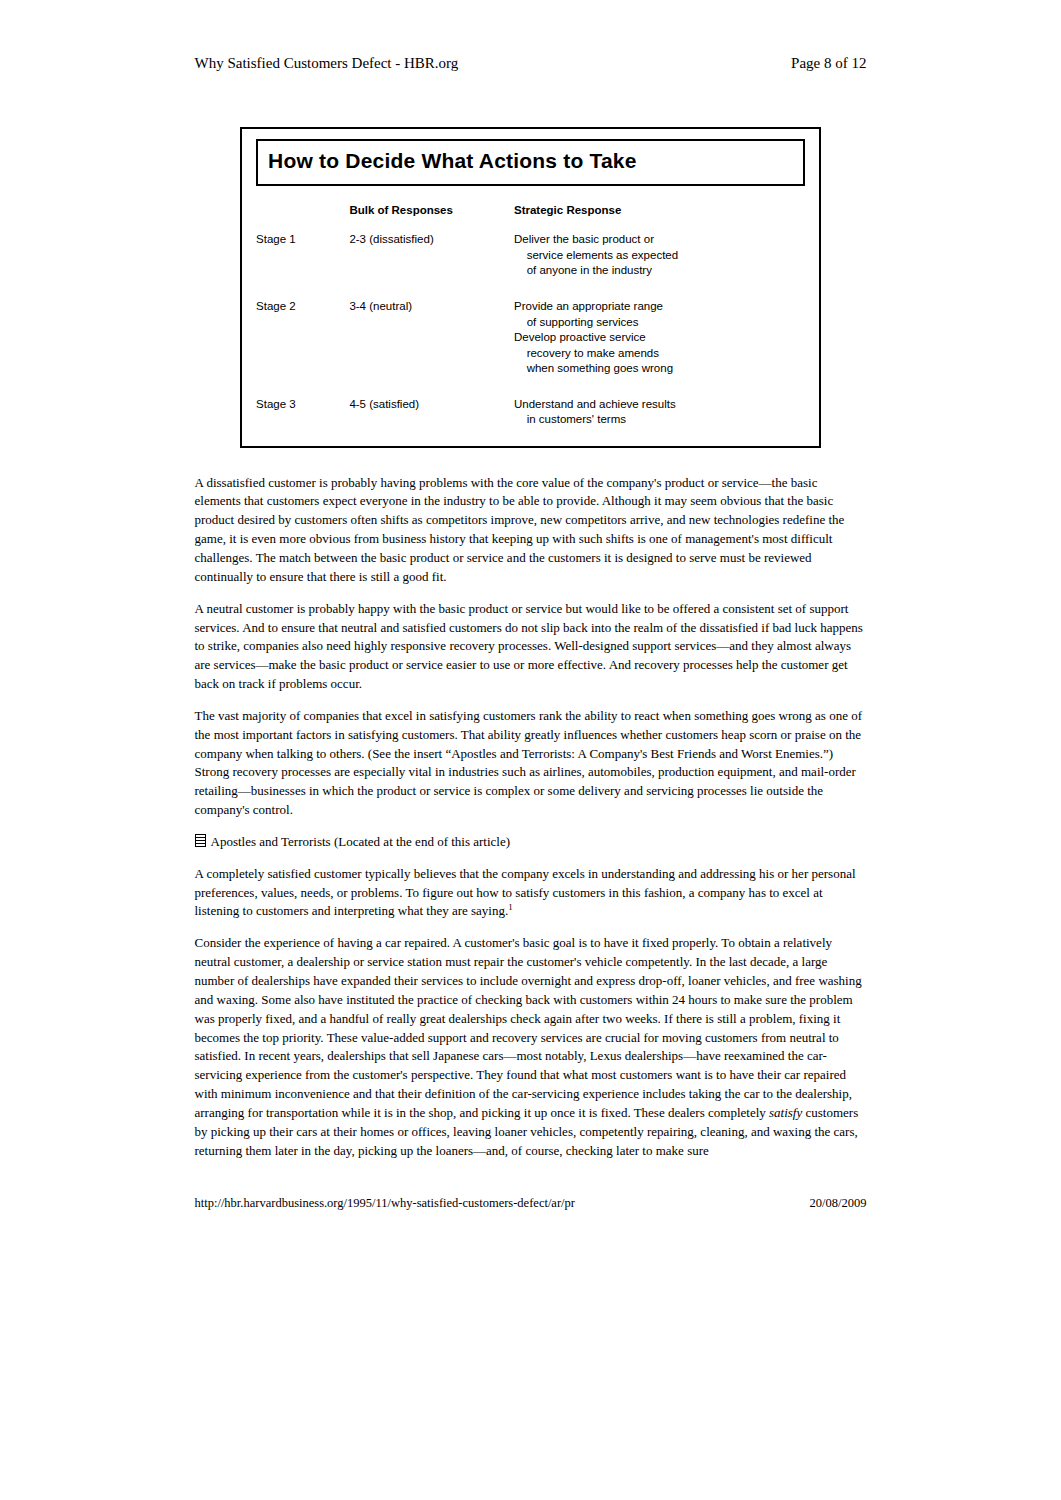Why Satisfied Customers Defect - HBR.org
Page 8 of 12
How to Decide What Actions to Take
| | Bulk of Responses | Strategic Response |
| --- | --- | --- |
| Stage 1 | 2-3 (dissatisfied) | Deliver the basic product or service elements as expected of anyone in the industry |
| Stage 2 | 3-4 (neutral) | Provide an appropriate range of supporting services Develop proactive service recovery to make amends when something goes wrong |
| Stage 3 | 4-5 (satisfied) | Understand and achieve results in customers' terms |
A dissatisfied customer is probably having problems with the core value of the company's product or service—the basic elements that customers expect everyone in the industry to be able to provide. Although it may seem obvious that the basic product desired by customers often shifts as competitors improve, new competitors arrive, and new technologies redefine the game, it is even more obvious from business history that keeping up with such shifts is one of management's most difficult challenges. The match between the basic product or service and the customers it is designed to serve must be reviewed continually to ensure that there is still a good fit.
A neutral customer is probably happy with the basic product or service but would like to be offered a consistent set of support services. And to ensure that neutral and satisfied customers do not slip back into the realm of the dissatisfied if bad luck happens to strike, companies also need highly responsive recovery processes. Well-designed support services—and they almost always are services—make the basic product or service easier to use or more effective. And recovery processes help the customer get back on track if problems occur.
The vast majority of companies that excel in satisfying customers rank the ability to react when something goes wrong as one of the most important factors in satisfying customers. That ability greatly influences whether customers heap scorn or praise on the company when talking to others. (See the insert “Apostles and Terrorists: A Company's Best Friends and Worst Enemies.”) Strong recovery processes are especially vital in industries such as airlines, automobiles, production equipment, and mail-order retailing—businesses in which the product or service is complex or some delivery and servicing processes lie outside the company's control.
Apostles and Terrorists (Located at the end of this article)
A completely satisfied customer typically believes that the company excels in understanding and addressing his or her personal preferences, values, needs, or problems. To figure out how to satisfy customers in this fashion, a company has to excel at listening to customers and interpreting what they are saying.1
Consider the experience of having a car repaired. A customer's basic goal is to have it fixed properly. To obtain a relatively neutral customer, a dealership or service station must repair the customer's vehicle competently. In the last decade, a large number of dealerships have expanded their services to include overnight and express drop-off, loaner vehicles, and free washing and waxing. Some also have instituted the practice of checking back with customers within 24 hours to make sure the problem was properly fixed, and a handful of really great dealerships check again after two weeks. If there is still a problem, fixing it becomes the top priority. These value-added support and recovery services are crucial for moving customers from neutral to satisfied. In recent years, dealerships that sell Japanese cars—most notably, Lexus dealerships—have reexamined the car-servicing experience from the customer's perspective. They found that what most customers want is to have their car repaired with minimum inconvenience and that their definition of the car-servicing experience includes taking the car to the dealership, arranging for transportation while it is in the shop, and picking it up once it is fixed. These dealers completely satisfy customers by picking up their cars at their homes or offices, leaving loaner vehicles, competently repairing, cleaning, and waxing the cars, returning them later in the day, picking up the loaners—and, of course, checking later to make sure
http://hbr.harvardbusiness.org/1995/11/why-satisfied-customers-defect/ar/pr
20/08/2009